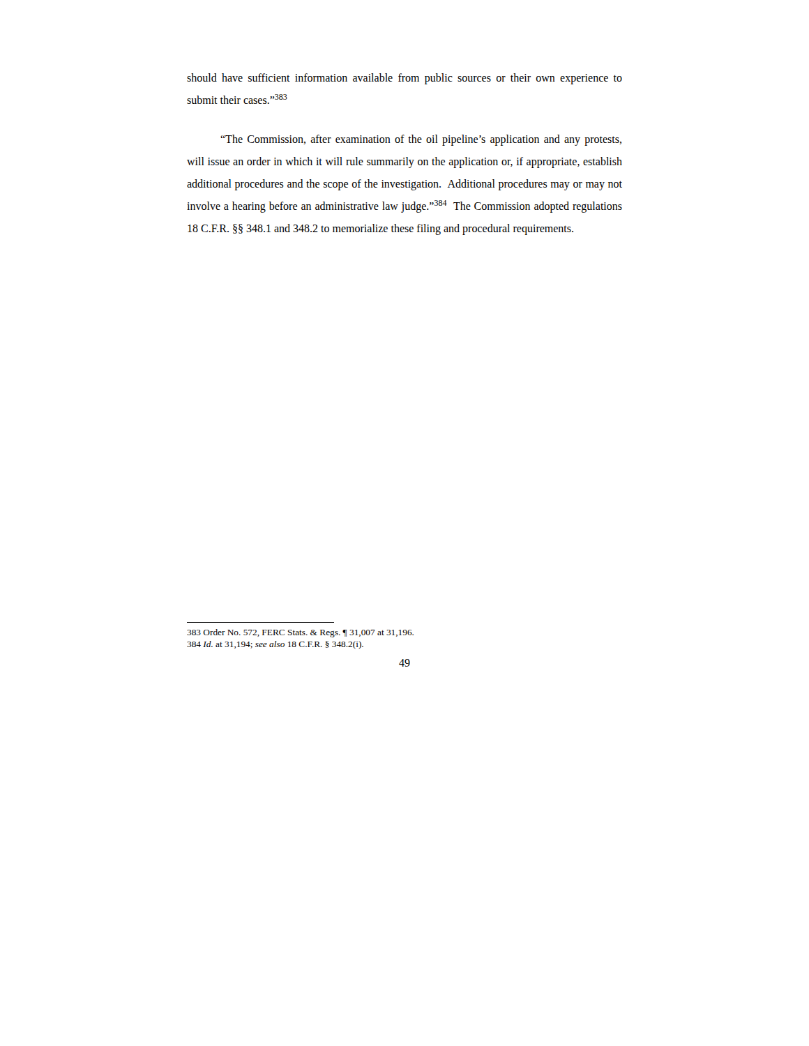should have sufficient information available from public sources or their own experience to submit their cases.”383
“The Commission, after examination of the oil pipeline’s application and any protests, will issue an order in which it will rule summarily on the application or, if appropriate, establish additional procedures and the scope of the investigation. Additional procedures may or may not involve a hearing before an administrative law judge.”384 The Commission adopted regulations 18 C.F.R. §§ 348.1 and 348.2 to memorialize these filing and procedural requirements.
383 Order No. 572, FERC Stats. & Regs. ¶ 31,007 at 31,196.
384 Id. at 31,194; see also 18 C.F.R. § 348.2(i).
49